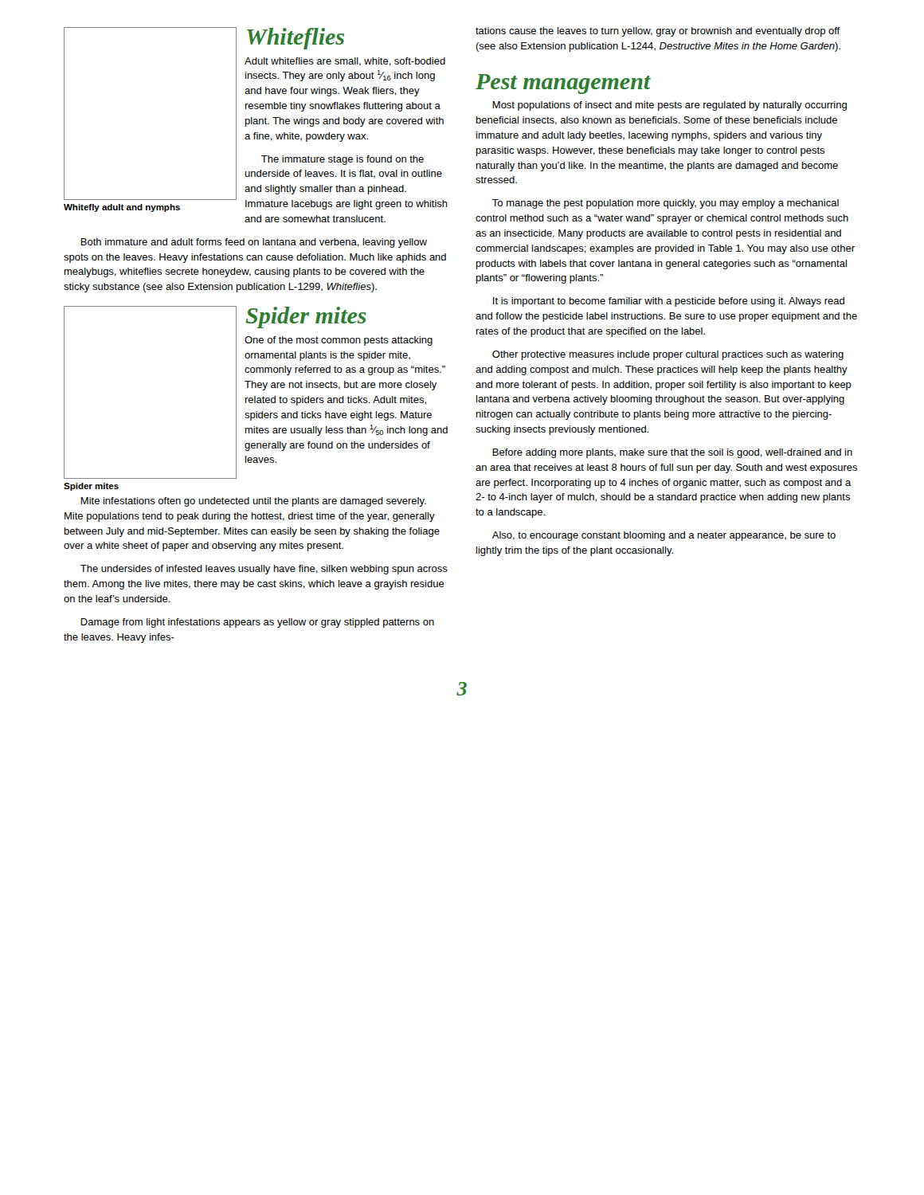Whitefly adult and nymphs
Whiteflies
Adult whiteflies are small, white, soft-bodied insects. They are only about 1⁄16 inch long and have four wings. Weak fliers, they resemble tiny snowflakes fluttering about a plant. The wings and body are covered with a fine, white, powdery wax.
The immature stage is found on the underside of leaves. It is flat, oval in outline and slightly smaller than a pinhead. Immature lacebugs are light green to whitish and are somewhat translucent.
Both immature and adult forms feed on lantana and verbena, leaving yellow spots on the leaves. Heavy infestations can cause defoliation. Much like aphids and mealybugs, whiteflies secrete honeydew, causing plants to be covered with the sticky substance (see also Extension publication L-1299, Whiteflies).
Spider mites
Spider mites
One of the most common pests attacking ornamental plants is the spider mite, commonly referred to as a group as “mites.” They are not insects, but are more closely related to spiders and ticks. Adult mites, spiders and ticks have eight legs. Mature mites are usually less than 1⁄50 inch long and generally are found on the undersides of leaves.
Mite infestations often go undetected until the plants are damaged severely. Mite populations tend to peak during the hottest, driest time of the year, generally between July and mid-September. Mites can easily be seen by shaking the foliage over a white sheet of paper and observing any mites present.
The undersides of infested leaves usually have fine, silken webbing spun across them. Among the live mites, there may be cast skins, which leave a grayish residue on the leaf’s underside.
Damage from light infestations appears as yellow or gray stippled patterns on the leaves. Heavy infes-
tations cause the leaves to turn yellow, gray or brownish and eventually drop off (see also Extension publication L-1244, Destructive Mites in the Home Garden).
Pest management
Most populations of insect and mite pests are regulated by naturally occurring beneficial insects, also known as beneficials. Some of these beneficials include immature and adult lady beetles, lacewing nymphs, spiders and various tiny parasitic wasps. However, these beneficials may take longer to control pests naturally than you’d like. In the meantime, the plants are damaged and become stressed.
To manage the pest population more quickly, you may employ a mechanical control method such as a “water wand” sprayer or chemical control methods such as an insecticide. Many products are available to control pests in residential and commercial landscapes; examples are provided in Table 1. You may also use other products with labels that cover lantana in general categories such as “ornamental plants” or “flowering plants.”
It is important to become familiar with a pesticide before using it. Always read and follow the pesticide label instructions. Be sure to use proper equipment and the rates of the product that are specified on the label.
Other protective measures include proper cultural practices such as watering and adding compost and mulch. These practices will help keep the plants healthy and more tolerant of pests. In addition, proper soil fertility is also important to keep lantana and verbena actively blooming throughout the season. But over-applying nitrogen can actually contribute to plants being more attractive to the piercing-sucking insects previously mentioned.
Before adding more plants, make sure that the soil is good, well-drained and in an area that receives at least 8 hours of full sun per day. South and west exposures are perfect. Incorporating up to 4 inches of organic matter, such as compost and a 2- to 4-inch layer of mulch, should be a standard practice when adding new plants to a landscape.
Also, to encourage constant blooming and a neater appearance, be sure to lightly trim the tips of the plant occasionally.
3